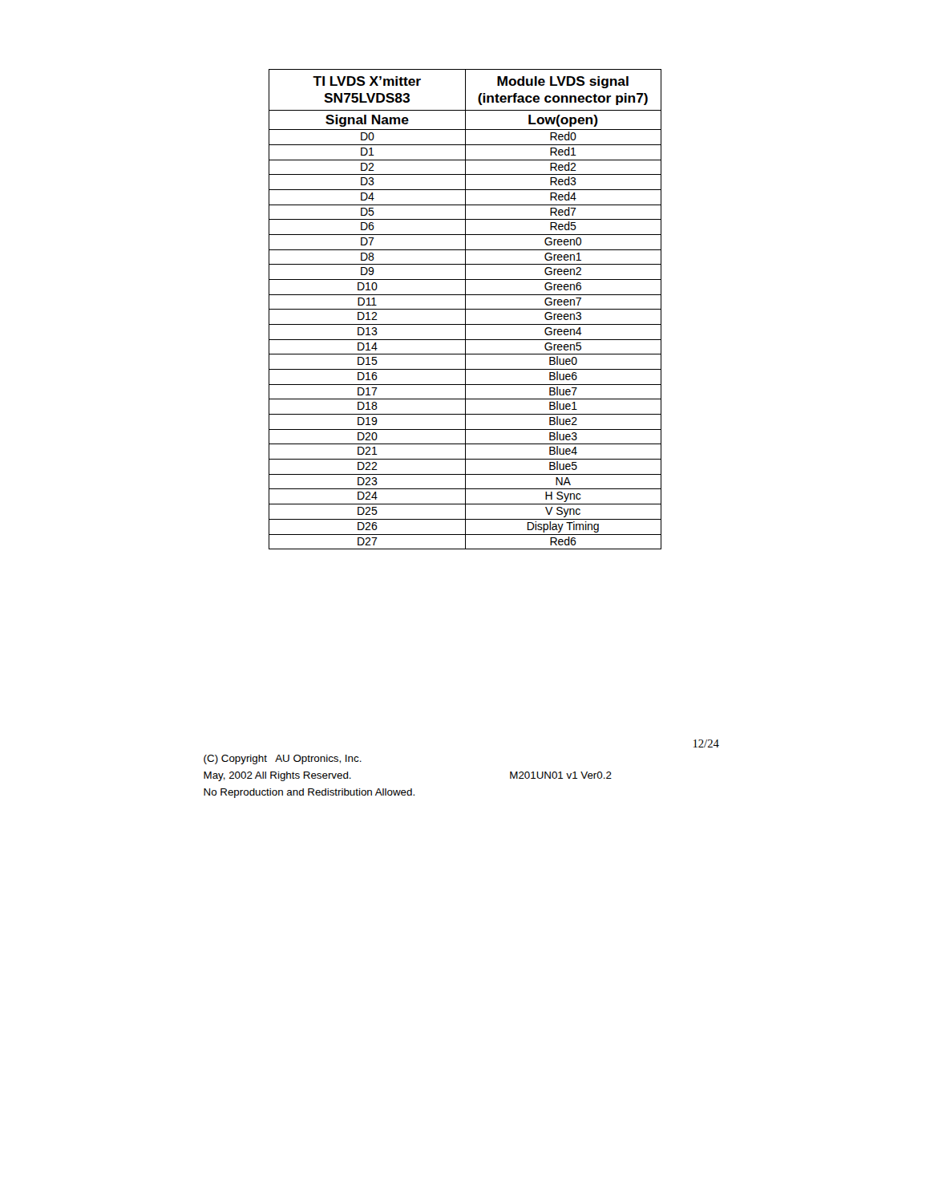| TI LVDS X’mitter SN75LVDS83 | Module LVDS signal (interface connector pin7) |
| --- | --- |
| Signal Name | Low(open) |
| D0 | Red0 |
| D1 | Red1 |
| D2 | Red2 |
| D3 | Red3 |
| D4 | Red4 |
| D5 | Red7 |
| D6 | Red5 |
| D7 | Green0 |
| D8 | Green1 |
| D9 | Green2 |
| D10 | Green6 |
| D11 | Green7 |
| D12 | Green3 |
| D13 | Green4 |
| D14 | Green5 |
| D15 | Blue0 |
| D16 | Blue6 |
| D17 | Blue7 |
| D18 | Blue1 |
| D19 | Blue2 |
| D20 | Blue3 |
| D21 | Blue4 |
| D22 | Blue5 |
| D23 | NA |
| D24 | H Sync |
| D25 | V Sync |
| D26 | Display Timing |
| D27 | Red6 |
(C) Copyright AU Optronics, Inc. May, 2002 All Rights Reserved.M201UN01 v1 Ver0.2 No Reproduction and Redistribution Allowed.
12/24